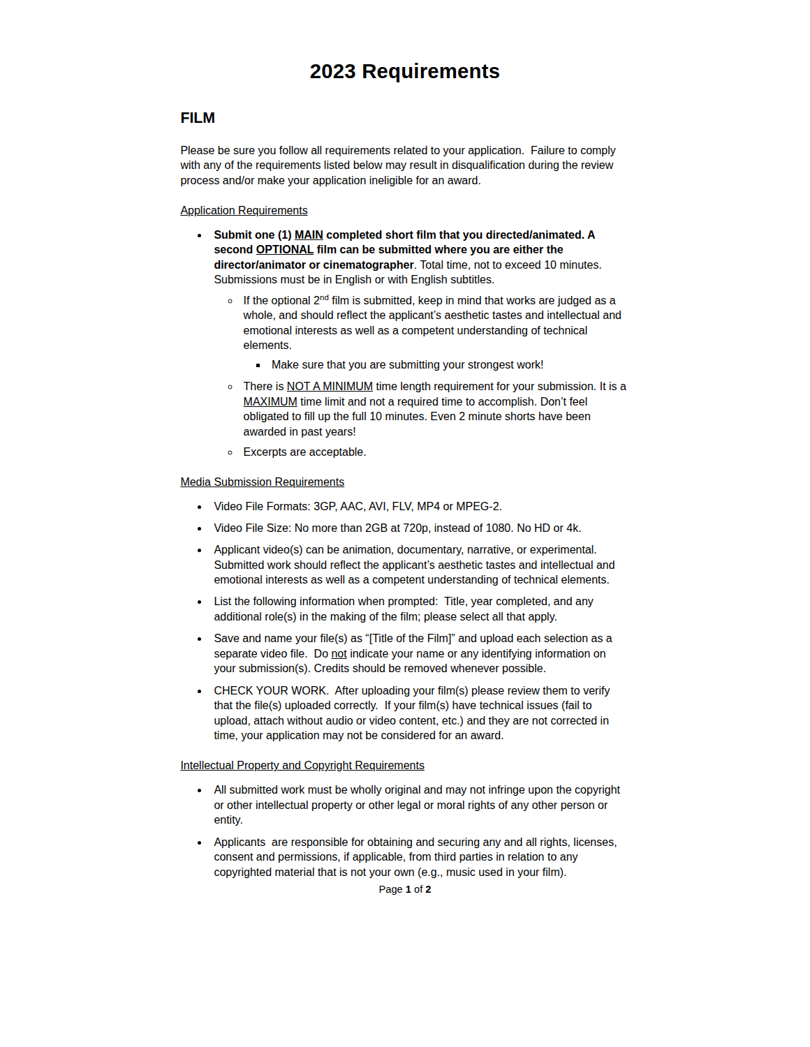2023 Requirements
FILM
Please be sure you follow all requirements related to your application. Failure to comply with any of the requirements listed below may result in disqualification during the review process and/or make your application ineligible for an award.
Application Requirements
Submit one (1) MAIN completed short film that you directed/animated. A second OPTIONAL film can be submitted where you are either the director/animator or cinematographer. Total time, not to exceed 10 minutes. Submissions must be in English or with English subtitles.
If the optional 2nd film is submitted, keep in mind that works are judged as a whole, and should reflect the applicant’s aesthetic tastes and intellectual and emotional interests as well as a competent understanding of technical elements.
Make sure that you are submitting your strongest work!
There is NOT A MINIMUM time length requirement for your submission. It is a MAXIMUM time limit and not a required time to accomplish. Don’t feel obligated to fill up the full 10 minutes. Even 2 minute shorts have been awarded in past years!
Excerpts are acceptable.
Media Submission Requirements
Video File Formats: 3GP, AAC, AVI, FLV, MP4 or MPEG-2.
Video File Size: No more than 2GB at 720p, instead of 1080. No HD or 4k.
Applicant video(s) can be animation, documentary, narrative, or experimental. Submitted work should reflect the applicant’s aesthetic tastes and intellectual and emotional interests as well as a competent understanding of technical elements.
List the following information when prompted: Title, year completed, and any additional role(s) in the making of the film; please select all that apply.
Save and name your file(s) as “[Title of the Film]” and upload each selection as a separate video file. Do not indicate your name or any identifying information on your submission(s). Credits should be removed whenever possible.
CHECK YOUR WORK. After uploading your film(s) please review them to verify that the file(s) uploaded correctly. If your film(s) have technical issues (fail to upload, attach without audio or video content, etc.) and they are not corrected in time, your application may not be considered for an award.
Intellectual Property and Copyright Requirements
All submitted work must be wholly original and may not infringe upon the copyright or other intellectual property or other legal or moral rights of any other person or entity.
Applicants are responsible for obtaining and securing any and all rights, licenses, consent and permissions, if applicable, from third parties in relation to any copyrighted material that is not your own (e.g., music used in your film).
Page 1 of 2